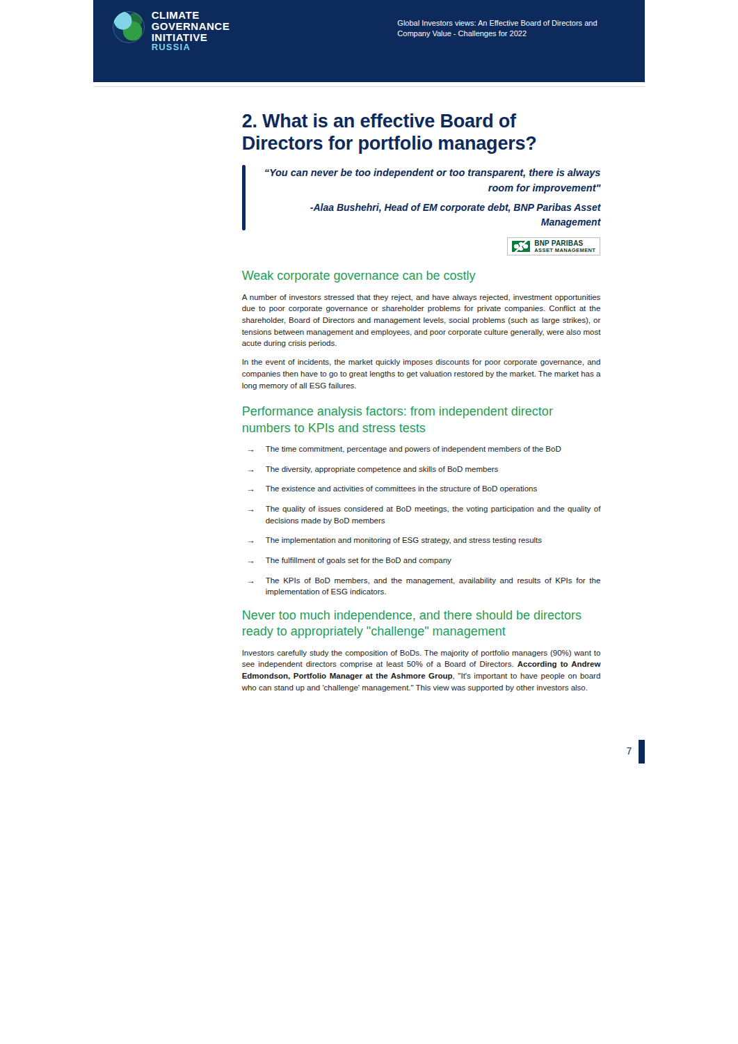CLIMATE
GOVERNANCE
INITIATIVE
RUSSIA
Global Investors views: An Effective Board of Directors and Company Value - Challenges for 2022
2. What is an effective Board of Directors for portfolio managers?
“You can never be too independent or too transparent, there is always room for improvement" -Alaa Bushehri, Head of EM corporate debt, BNP Paribas Asset Management
BNP PARIBAS
ASSET MANAGEMENT
Weak corporate governance can be costly
A number of investors stressed that they reject, and have always rejected, investment opportunities due to poor corporate governance or shareholder problems for private companies. Conflict at the shareholder, Board of Directors and management levels, social problems (such as large strikes), or tensions between management and employees, and poor corporate culture generally, were also most acute during crisis periods.
In the event of incidents, the market quickly imposes discounts for poor corporate governance, and companies then have to go to great lengths to get valuation restored by the market. The market has a long memory of all ESG failures.
Performance analysis factors: from independent director numbers to KPIs and stress tests
The time commitment, percentage and powers of independent members of the BoD
The diversity, appropriate competence and skills of BoD members
The existence and activities of committees in the structure of BoD operations
The quality of issues considered at BoD meetings, the voting participation and the quality of decisions made by BoD members
The implementation and monitoring of ESG strategy, and stress testing results
The fulfillment of goals set for the BoD and company
The KPIs of BoD members, and the management, availability and results of KPIs for the implementation of ESG indicators.
Never too much independence, and there should be directors ready to appropriately "challenge" management
Investors carefully study the composition of BoDs. The majority of portfolio managers (90%) want to see independent directors comprise at least 50% of a Board of Directors. According to Andrew Edmondson, Portfolio Manager at the Ashmore Group, "It's important to have people on board who can stand up and 'challenge' management." This view was supported by other investors also.
7